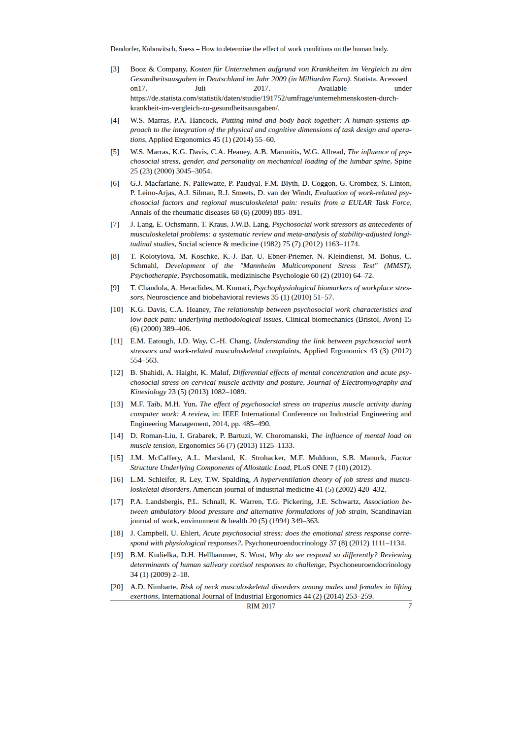Dendorfer, Kubowitsch, Suess – How to determine the effect of work conditions on the human body.
[3] Booz & Company, Kosten für Unternehmen aufgrund von Krankheiten im Vergleich zu den Gesundheitsausgaben in Deutschland im Jahr 2009 (in Milliarden Euro). Statista. Acesssed on17. Juli 2017. Available under https://de.statista.com/statistik/daten/studie/191752/umfrage/unternehmenskosten-durch- krankheit-im-vergleich-zu-gesundheitsausgaben/.
[4] W.S. Marras, P.A. Hancock, Putting mind and body back together: A human-systems approach to the integration of the physical and cognitive dimensions of task design and operations, Applied Ergonomics 45 (1) (2014) 55–60.
[5] W.S. Marras, K.G. Davis, C.A. Heaney, A.B. Maronitis, W.G. Allread, The influence of psychosocial stress, gender, and personality on mechanical loading of the lumbar spine, Spine 25 (23) (2000) 3045–3054.
[6] G.J. Macfarlane, N. Pallewatte, P. Paudyal, F.M. Blyth, D. Coggon, G. Crombez, S. Linton, P. Leino-Arjas, A.J. Silman, R.J. Smeets, D. van der Windt, Evaluation of work-related psychosocial factors and regional musculoskeletal pain: results from a EULAR Task Force, Annals of the rheumatic diseases 68 (6) (2009) 885–891.
[7] J. Lang, E. Ochsmann, T. Kraus, J.W.B. Lang, Psychosocial work stressors as antecedents of musculoskeletal problems: a systematic review and meta-analysis of stability-adjusted longitudinal studies, Social science & medicine (1982) 75 (7) (2012) 1163–1174.
[8] T. Kolotylova, M. Koschke, K.-J. Bar, U. Ebner-Priemer, N. Kleindienst, M. Bohus, C. Schmahl, Development of the "Mannheim Multicomponent Stress Test" (MMST), Psychotherapie, Psychosomatik, medizinische Psychologie 60 (2) (2010) 64–72.
[9] T. Chandola, A. Heraclides, M. Kumari, Psychophysiological biomarkers of workplace stressors, Neuroscience and biobehavioral reviews 35 (1) (2010) 51–57.
[10] K.G. Davis, C.A. Heaney, The relationship between psychosocial work characteristics and low back pain: underlying methodological issues, Clinical biomechanics (Bristol, Avon) 15 (6) (2000) 389–406.
[11] E.M. Eatough, J.D. Way, C.-H. Chang, Understanding the link between psychosocial work stressors and work-related musculoskeletal complaints, Applied Ergonomics 43 (3) (2012) 554–563.
[12] B. Shahidi, A. Haight, K. Maluf, Differential effects of mental concentration and acute psychosocial stress on cervical muscle activity and posture, Journal of Electromyography and Kinesiology 23 (5) (2013) 1082–1089.
[13] M.F. Taib, M.H. Yun, The effect of psychosocial stress on trapezius muscle activity during computer work: A review, in: IEEE International Conference on Industrial Engineering and Engineering Management, 2014, pp. 485–490.
[14] D. Roman-Liu, I. Grabarek, P. Bartuzi, W. Choromanski, The influence of mental load on muscle tension, Ergonomics 56 (7) (2013) 1125–1133.
[15] J.M. McCaffery, A.L. Marsland, K. Strohacker, M.F. Muldoon, S.B. Manuck, Factor Structure Underlying Components of Allostatic Load, PLoS ONE 7 (10) (2012).
[16] L.M. Schleifer, R. Ley, T.W. Spalding, A hyperventilation theory of job stress and musculoskeletal disorders, American journal of industrial medicine 41 (5) (2002) 420–432.
[17] P.A. Landsbergis, P.L. Schnall, K. Warren, T.G. Pickering, J.E. Schwartz, Association between ambulatory blood pressure and alternative formulations of job strain, Scandinavian journal of work, environment & health 20 (5) (1994) 349–363.
[18] J. Campbell, U. Ehlert, Acute psychosocial stress: does the emotional stress response correspond with physiological responses?, Psychoneuroendocrinology 37 (8) (2012) 1111–1134.
[19] B.M. Kudielka, D.H. Hellhammer, S. Wust, Why do we respond so differently? Reviewing determinants of human salivary cortisol responses to challenge, Psychoneuroendocrinology 34 (1) (2009) 2–18.
[20] A.D. Nimbarte, Risk of neck musculoskeletal disorders among males and females in lifting exertions, International Journal of Industrial Ergonomics 44 (2) (2014) 253–259.
RIM 2017 7